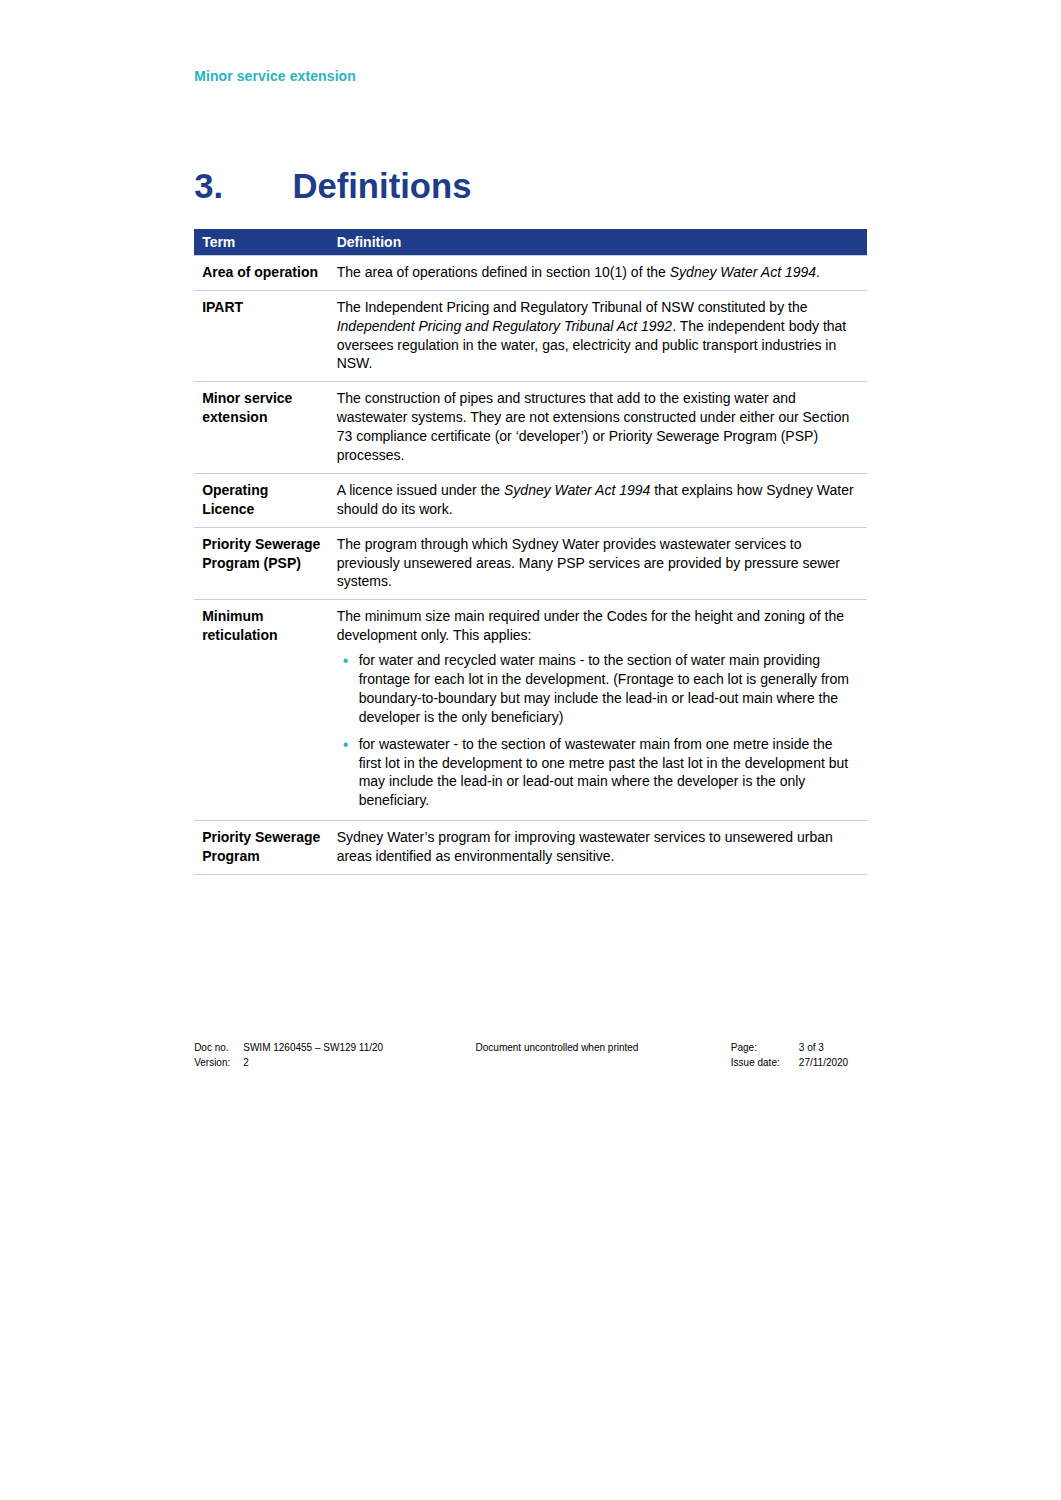Minor service extension
3. Definitions
| Term | Definition |
| --- | --- |
| Area of operation | The area of operations defined in section 10(1) of the Sydney Water Act 1994 . |
| IPART | The Independent Pricing and Regulatory Tribunal of NSW constituted by the Independent Pricing and Regulatory Tribunal Act 1992 . The independent body that oversees regulation in the water, gas, electricity and public transport industries in NSW. |
| Minor service extension | The construction of pipes and structures that add to the existing water and wastewater systems. They are not extensions constructed under either our Section 73 compliance certificate (or ‘developer’) or Priority Sewerage Program (PSP) processes. |
| Operating Licence | A licence issued under the Sydney Water Act 1994 that explains how Sydney Water should do its work. |
| Priority Sewerage Program (PSP) | The program through which Sydney Water provides wastewater services to previously unsewered areas. Many PSP services are provided by pressure sewer systems. |
| Minimum reticulation | The minimum size main required under the Codes for the height and zoning of the development only. This applies: for water and recycled water mains - to the section of water main providing frontage for each lot in the development. (Frontage to each lot is generally from boundary-to-boundary but may include the lead-in or lead-out main where the developer is the only beneficiary) for wastewater - to the section of wastewater main from one metre inside the first lot in the development to one metre past the last lot in the development but may include the lead-in or lead-out main where the developer is the only beneficiary. |
| Priority Sewerage Program | Sydney Water’s program for improving wastewater services to unsewered urban areas identified as environmentally sensitive. |
Doc no. SWIM 1260455 – SW129 11/20
Version: 2
Document uncontrolled when printed
Page: 3 of 3
Issue date: 27/11/2020